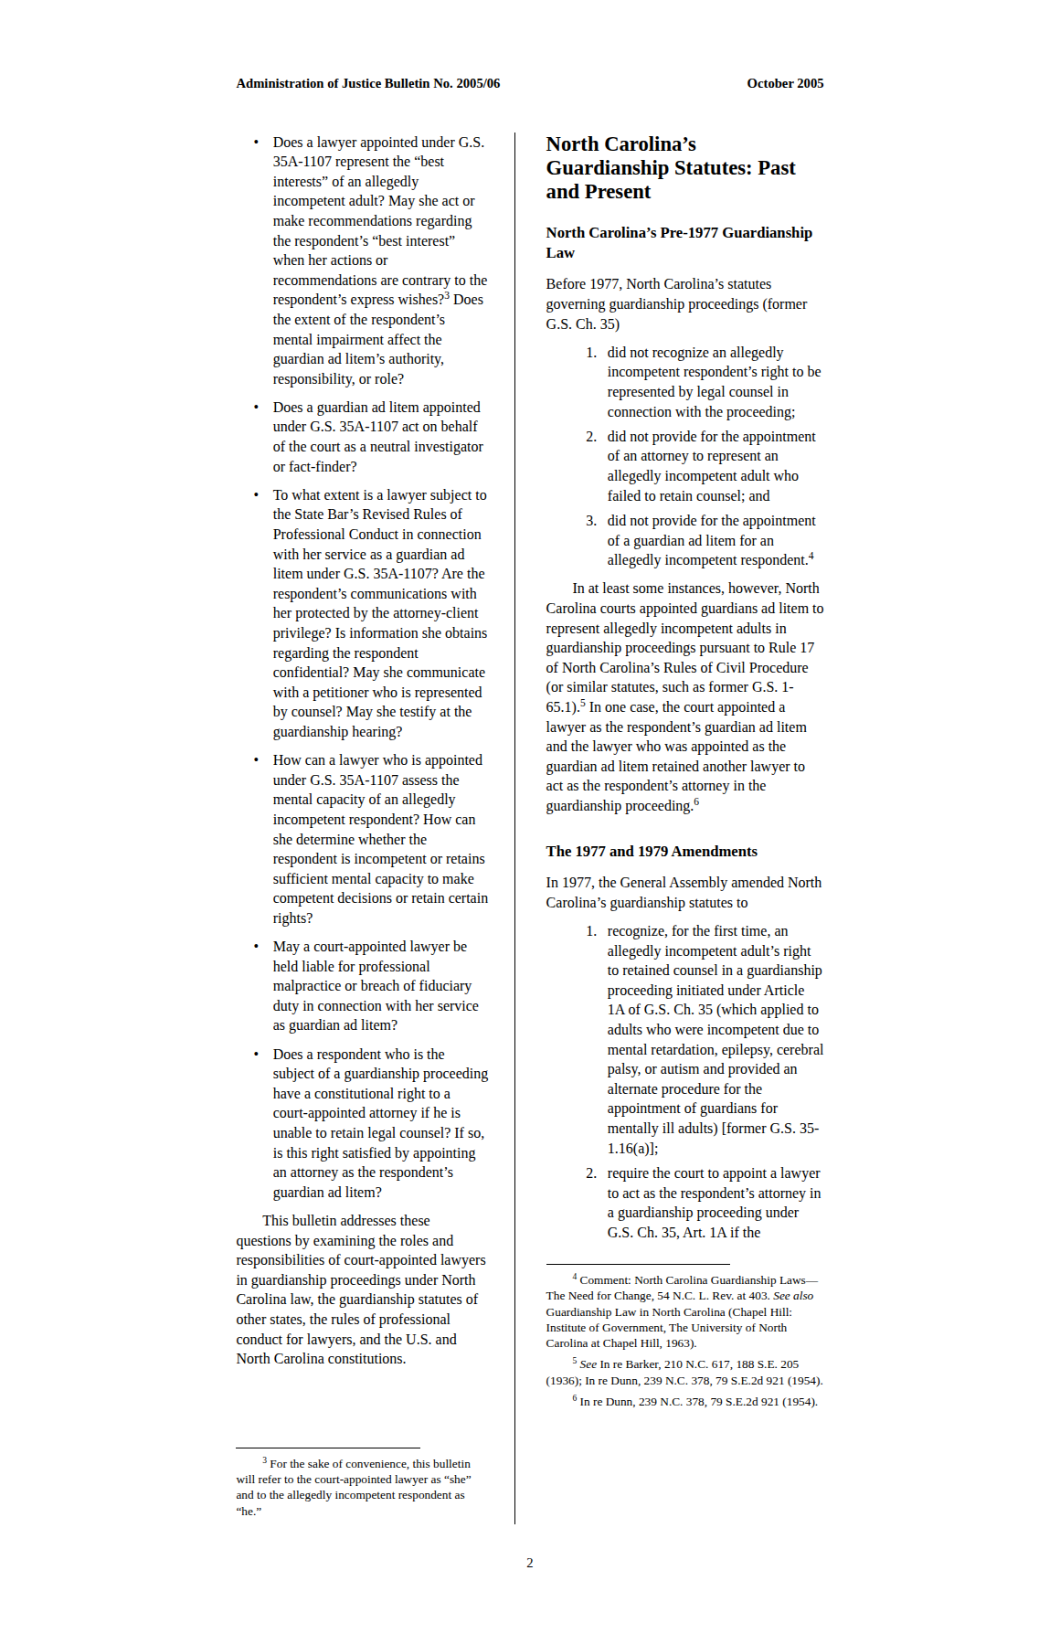Administration of Justice Bulletin No. 2005/06 October 2005
Does a lawyer appointed under G.S. 35A-1107 represent the “best interests” of an allegedly incompetent adult? May she act or make recommendations regarding the respondent’s “best interest” when her actions or recommendations are contrary to the respondent’s express wishes?3 Does the extent of the respondent’s mental impairment affect the guardian ad litem’s authority, responsibility, or role?
Does a guardian ad litem appointed under G.S. 35A-1107 act on behalf of the court as a neutral investigator or fact-finder?
To what extent is a lawyer subject to the State Bar’s Revised Rules of Professional Conduct in connection with her service as a guardian ad litem under G.S. 35A-1107? Are the respondent’s communications with her protected by the attorney-client privilege? Is information she obtains regarding the respondent confidential? May she communicate with a petitioner who is represented by counsel? May she testify at the guardianship hearing?
How can a lawyer who is appointed under G.S. 35A-1107 assess the mental capacity of an allegedly incompetent respondent? How can she determine whether the respondent is incompetent or retains sufficient mental capacity to make competent decisions or retain certain rights?
May a court-appointed lawyer be held liable for professional malpractice or breach of fiduciary duty in connection with her service as guardian ad litem?
Does a respondent who is the subject of a guardianship proceeding have a constitutional right to a court-appointed attorney if he is unable to retain legal counsel? If so, is this right satisfied by appointing an attorney as the respondent’s guardian ad litem?
This bulletin addresses these questions by examining the roles and responsibilities of court-appointed lawyers in guardianship proceedings under North Carolina law, the guardianship statutes of other states, the rules of professional conduct for lawyers, and the U.S. and North Carolina constitutions.
3 For the sake of convenience, this bulletin will refer to the court-appointed lawyer as “she” and to the allegedly incompetent respondent as “he.”
North Carolina’s Guardianship Statutes: Past and Present
North Carolina’s Pre-1977 Guardianship Law
Before 1977, North Carolina’s statutes governing guardianship proceedings (former G.S. Ch. 35)
did not recognize an allegedly incompetent respondent’s right to be represented by legal counsel in connection with the proceeding;
did not provide for the appointment of an attorney to represent an allegedly incompetent adult who failed to retain counsel; and
did not provide for the appointment of a guardian ad litem for an allegedly incompetent respondent.4
In at least some instances, however, North Carolina courts appointed guardians ad litem to represent allegedly incompetent adults in guardianship proceedings pursuant to Rule 17 of North Carolina’s Rules of Civil Procedure (or similar statutes, such as former G.S. 1-65.1).5 In one case, the court appointed a lawyer as the respondent’s guardian ad litem and the lawyer who was appointed as the guardian ad litem retained another lawyer to act as the respondent’s attorney in the guardianship proceeding.6
The 1977 and 1979 Amendments
In 1977, the General Assembly amended North Carolina’s guardianship statutes to
recognize, for the first time, an allegedly incompetent adult’s right to retained counsel in a guardianship proceeding initiated under Article 1A of G.S. Ch. 35 (which applied to adults who were incompetent due to mental retardation, epilepsy, cerebral palsy, or autism and provided an alternate procedure for the appointment of guardians for mentally ill adults) [former G.S. 35-1.16(a)];
require the court to appoint a lawyer to act as the respondent’s attorney in a guardianship proceeding under G.S. Ch. 35, Art. 1A if the
4 Comment: North Carolina Guardianship Laws—The Need for Change, 54 N.C. L. Rev. at 403. See also Guardianship Law in North Carolina (Chapel Hill: Institute of Government, The University of North Carolina at Chapel Hill, 1963).
5 See In re Barker, 210 N.C. 617, 188 S.E. 205 (1936); In re Dunn, 239 N.C. 378, 79 S.E.2d 921 (1954).
6 In re Dunn, 239 N.C. 378, 79 S.E.2d 921 (1954).
2